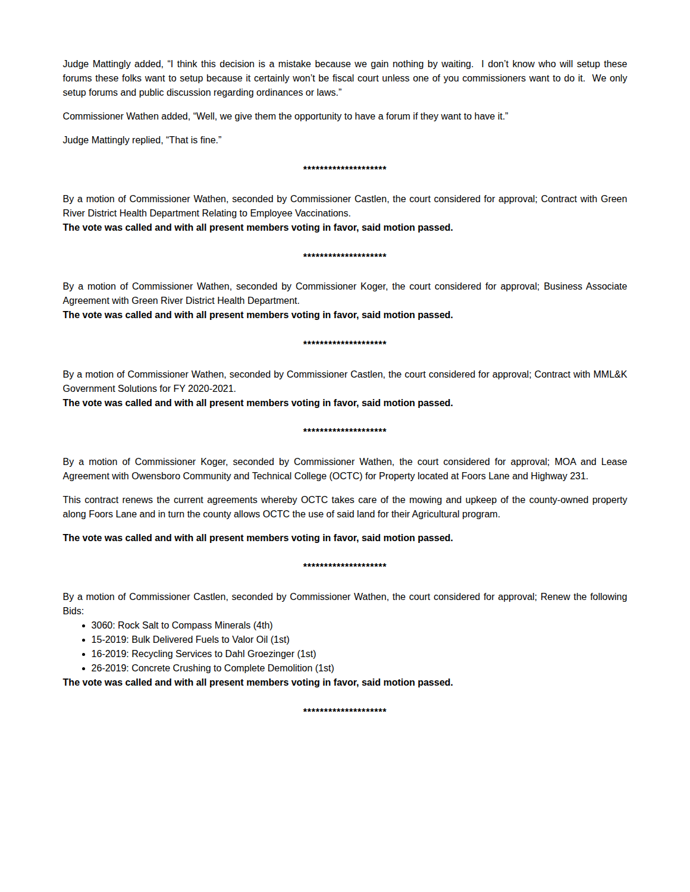Judge Mattingly added, “I think this decision is a mistake because we gain nothing by waiting. I don’t know who will setup these forums these folks want to setup because it certainly won’t be fiscal court unless one of you commissioners want to do it. We only setup forums and public discussion regarding ordinances or laws.”
Commissioner Wathen added, “Well, we give them the opportunity to have a forum if they want to have it.”
Judge Mattingly replied, “That is fine.”
********************
By a motion of Commissioner Wathen, seconded by Commissioner Castlen, the court considered for approval; Contract with Green River District Health Department Relating to Employee Vaccinations.
The vote was called and with all present members voting in favor, said motion passed.
********************
By a motion of Commissioner Wathen, seconded by Commissioner Koger, the court considered for approval; Business Associate Agreement with Green River District Health Department.
The vote was called and with all present members voting in favor, said motion passed.
********************
By a motion of Commissioner Wathen, seconded by Commissioner Castlen, the court considered for approval; Contract with MML&K Government Solutions for FY 2020-2021.
The vote was called and with all present members voting in favor, said motion passed.
********************
By a motion of Commissioner Koger, seconded by Commissioner Wathen, the court considered for approval; MOA and Lease Agreement with Owensboro Community and Technical College (OCTC) for Property located at Foors Lane and Highway 231.
This contract renews the current agreements whereby OCTC takes care of the mowing and upkeep of the county-owned property along Foors Lane and in turn the county allows OCTC the use of said land for their Agricultural program.
The vote was called and with all present members voting in favor, said motion passed.
********************
By a motion of Commissioner Castlen, seconded by Commissioner Wathen, the court considered for approval; Renew the following Bids:
3060: Rock Salt to Compass Minerals (4th)
15-2019: Bulk Delivered Fuels to Valor Oil (1st)
16-2019: Recycling Services to Dahl Groezinger (1st)
26-2019: Concrete Crushing to Complete Demolition (1st)
The vote was called and with all present members voting in favor, said motion passed.
********************